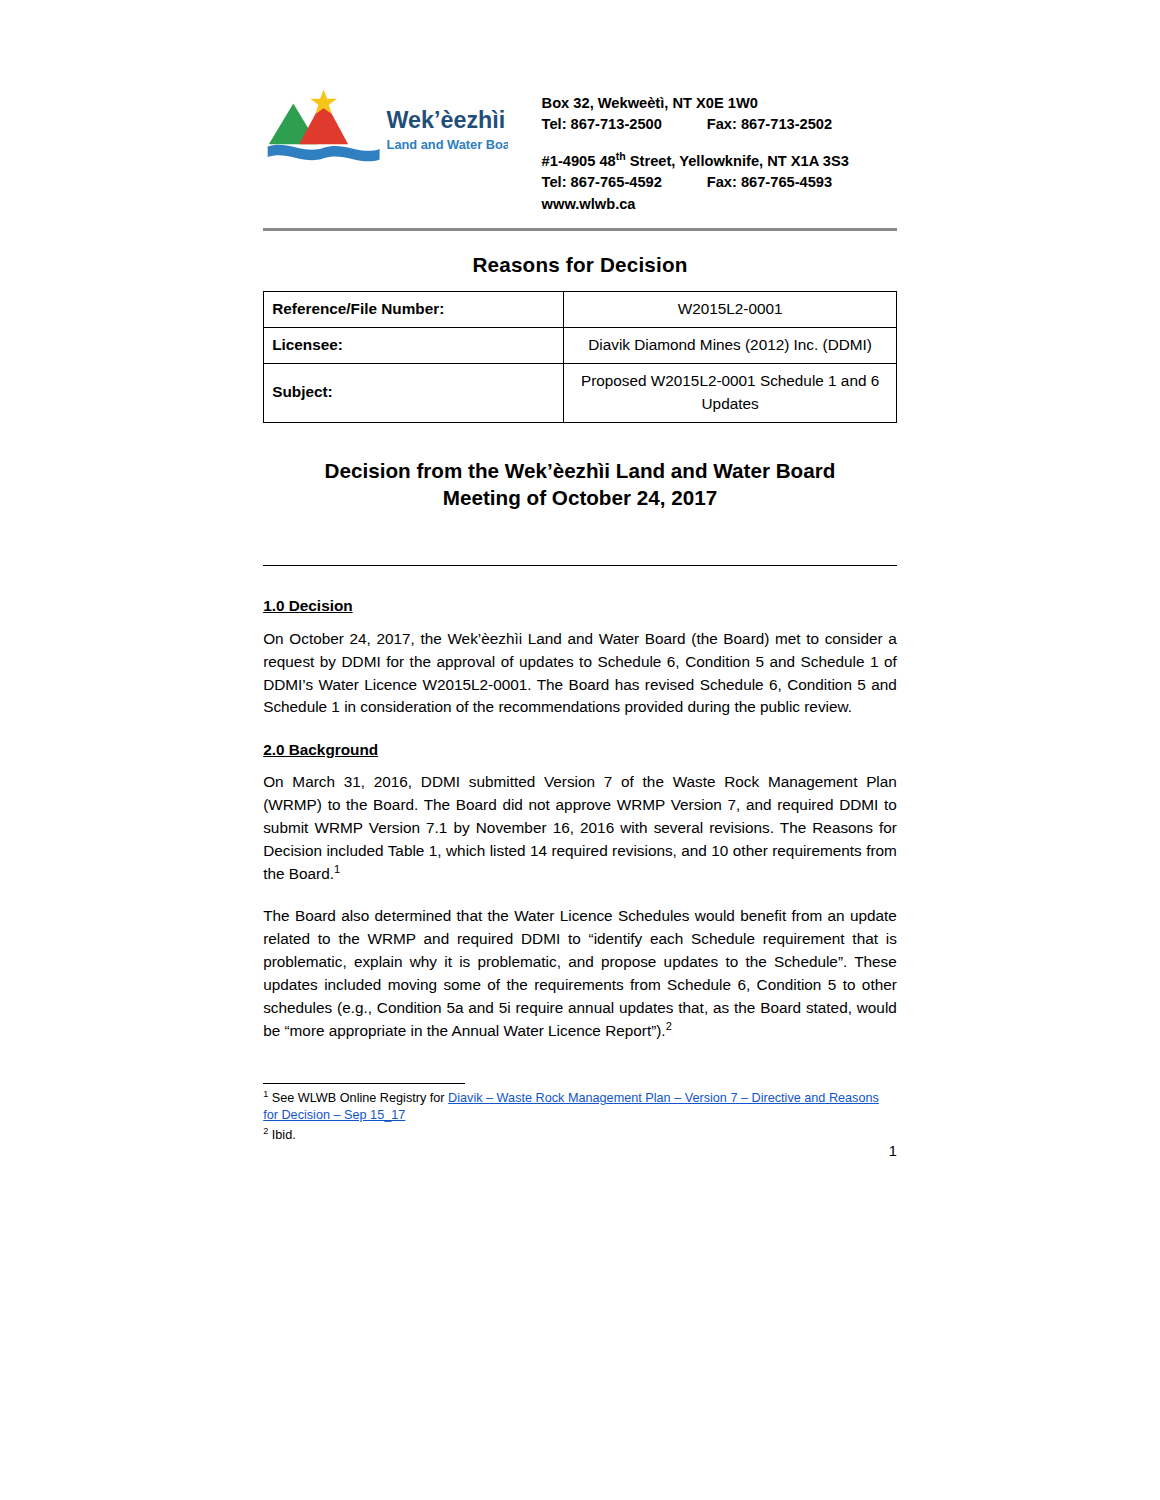Wek’èezhìi Land and Water Board
Box 32, Wekweètì, NT X0E 1W0
Tel: 867-713-2500 Fax: 867-713-2502
#1-4905 48th Street, Yellowknife, NT X1A 3S3
Tel: 867-765-4592 Fax: 867-765-4593
www.wlwb.ca
Reasons for Decision
| Reference/File Number: | W2015L2-0001 |
| Licensee: | Diavik Diamond Mines (2012) Inc. (DDMI) |
| Subject: | Proposed W2015L2-0001 Schedule 1 and 6 Updates |
Decision from the Wek’èezhìi Land and Water Board
Meeting of October 24, 2017
1.0 Decision
On October 24, 2017, the Wek’èezhìi Land and Water Board (the Board) met to consider a request by DDMI for the approval of updates to Schedule 6, Condition 5 and Schedule 1 of DDMI’s Water Licence W2015L2-0001. The Board has revised Schedule 6, Condition 5 and Schedule 1 in consideration of the recommendations provided during the public review.
2.0 Background
On March 31, 2016, DDMI submitted Version 7 of the Waste Rock Management Plan (WRMP) to the Board. The Board did not approve WRMP Version 7, and required DDMI to submit WRMP Version 7.1 by November 16, 2016 with several revisions. The Reasons for Decision included Table 1, which listed 14 required revisions, and 10 other requirements from the Board.1
The Board also determined that the Water Licence Schedules would benefit from an update related to the WRMP and required DDMI to “identify each Schedule requirement that is problematic, explain why it is problematic, and propose updates to the Schedule”. These updates included moving some of the requirements from Schedule 6, Condition 5 to other schedules (e.g., Condition 5a and 5i require annual updates that, as the Board stated, would be “more appropriate in the Annual Water Licence Report”).2
1 See WLWB Online Registry for Diavik – Waste Rock Management Plan – Version 7 – Directive and Reasons for Decision – Sep 15_17
2 Ibid.
1